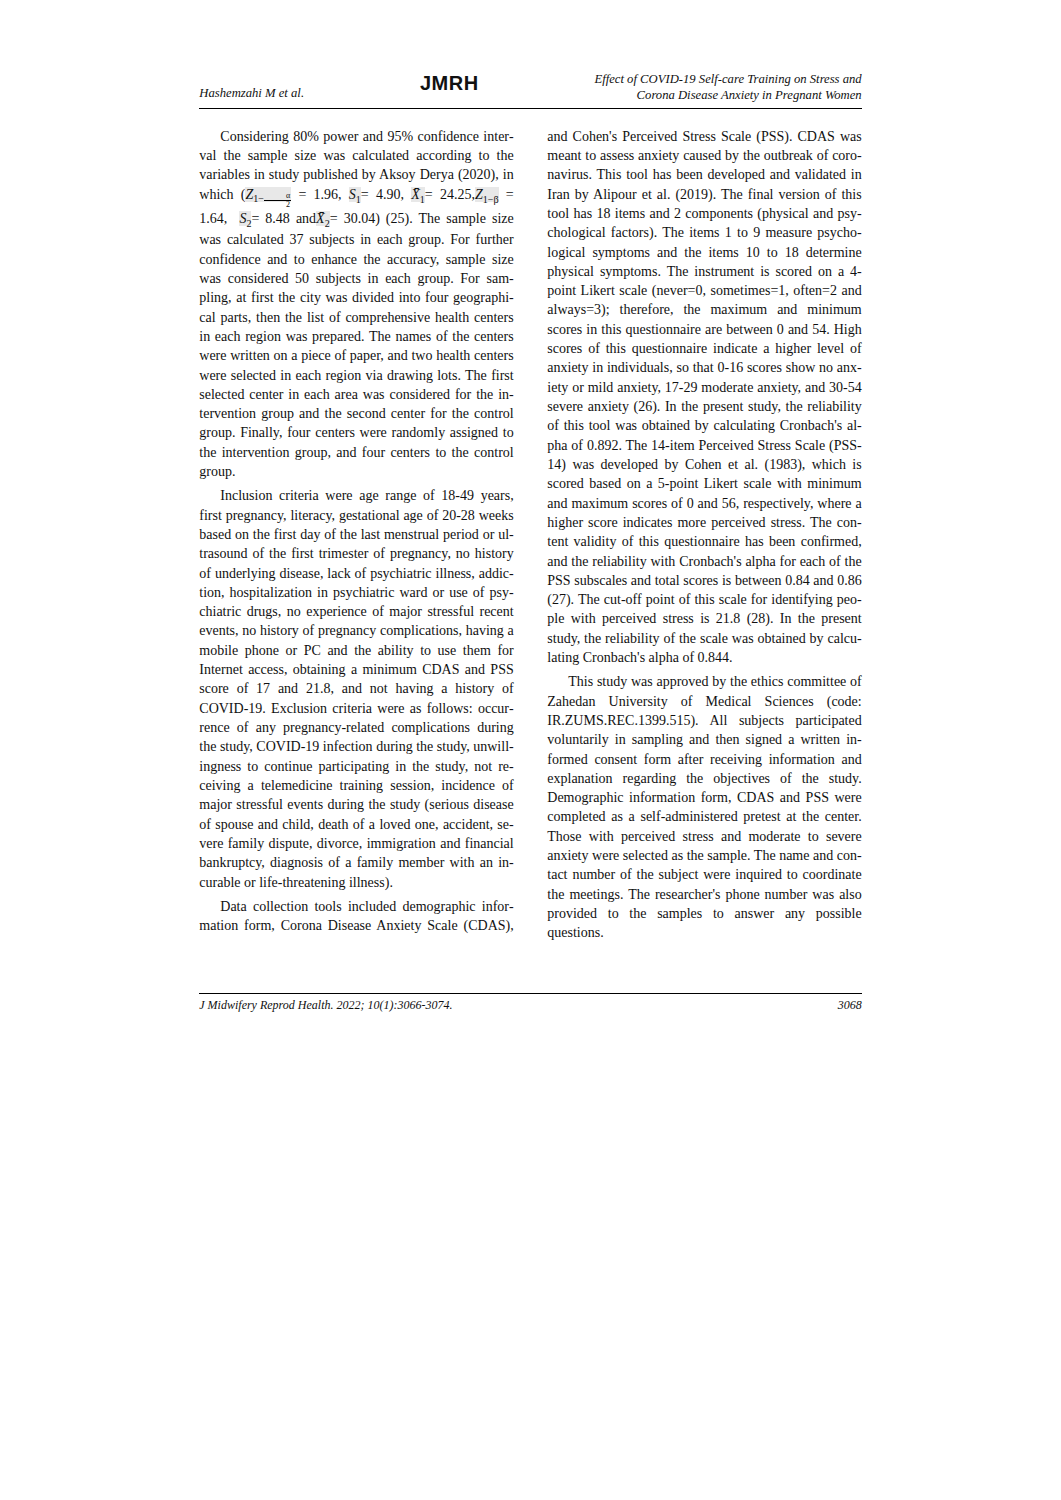Hashemzahi M et al.
JMRH
Effect of COVID-19 Self-care Training on Stress and
Corona Disease Anxiety in Pregnant Women
Considering 80% power and 95% confidence interval the sample size was calculated according to the variables in study published by Aksoy Derya (2020), in which (Z1−α 2 = 1.96, S1= 4.90, X̄1= 24.25,Z1−β = 1.64, S2= 8.48 andX̄2= 30.04) (25). The sample size was calculated 37 subjects in each group. For further confidence and to enhance the accuracy, sample size was considered 50 subjects in each group. For sampling, at first the city was divided into four geographical parts, then the list of comprehensive health centers in each region was prepared. The names of the centers were written on a piece of paper, and two health centers were selected in each region via drawing lots. The first selected center in each area was considered for the intervention group and the second center for the control group. Finally, four centers were randomly assigned to the intervention group, and four centers to the control group.
Inclusion criteria were age range of 18-49 years, first pregnancy, literacy, gestational age of 20-28 weeks based on the first day of the last menstrual period or ultrasound of the first trimester of pregnancy, no history of underlying disease, lack of psychiatric illness, addiction, hospitalization in psychiatric ward or use of psychiatric drugs, no experience of major stressful recent events, no history of pregnancy complications, having a mobile phone or PC and the ability to use them for Internet access, obtaining a minimum CDAS and PSS score of 17 and 21.8, and not having a history of COVID-19. Exclusion criteria were as follows: occurrence of any pregnancy-related complications during the study, COVID-19 infection during the study, unwillingness to continue participating in the study, not receiving a telemedicine training session, incidence of major stressful events during the study (serious disease of spouse and child, death of a loved one, accident, severe family dispute, divorce, immigration and financial bankruptcy, diagnosis of a family member with an incurable or life-threatening illness).
Data collection tools included demographic information form, Corona Disease Anxiety Scale (CDAS), and Cohen's Perceived Stress Scale (PSS). CDAS was meant to assess anxiety caused by the outbreak of coronavirus. This tool has been developed and validated in Iran by Alipour et al. (2019). The final version of this tool has 18 items and 2 components (physical and psychological factors). The items 1 to 9 measure psychological symptoms and the items 10 to 18 determine physical symptoms. The instrument is scored on a 4-point Likert scale (never=0, sometimes=1, often=2 and always=3); therefore, the maximum and minimum scores in this questionnaire are between 0 and 54. High scores of this questionnaire indicate a higher level of anxiety in individuals, so that 0-16 scores show no anxiety or mild anxiety, 17-29 moderate anxiety, and 30-54 severe anxiety (26). In the present study, the reliability of this tool was obtained by calculating Cronbach's alpha of 0.892. The 14-item Perceived Stress Scale (PSS-14) was developed by Cohen et al. (1983), which is scored based on a 5-point Likert scale with minimum and maximum scores of 0 and 56, respectively, where a higher score indicates more perceived stress. The content validity of this questionnaire has been confirmed, and the reliability with Cronbach's alpha for each of the PSS subscales and total scores is between 0.84 and 0.86 (27). The cut-off point of this scale for identifying people with perceived stress is 21.8 (28). In the present study, the reliability of the scale was obtained by calculating Cronbach's alpha of 0.844.
This study was approved by the ethics committee of Zahedan University of Medical Sciences (code: IR.ZUMS.REC.1399.515). All subjects participated voluntarily in sampling and then signed a written informed consent form after receiving information and explanation regarding the objectives of the study. Demographic information form, CDAS and PSS were completed as a self-administered pretest at the center. Those with perceived stress and moderate to severe anxiety were selected as the sample. The name and contact number of the subject were inquired to coordinate the meetings. The researcher's phone number was also provided to the samples to answer any possible questions.
J Midwifery Reprod Health. 2022; 10(1):3066-3074.
3068